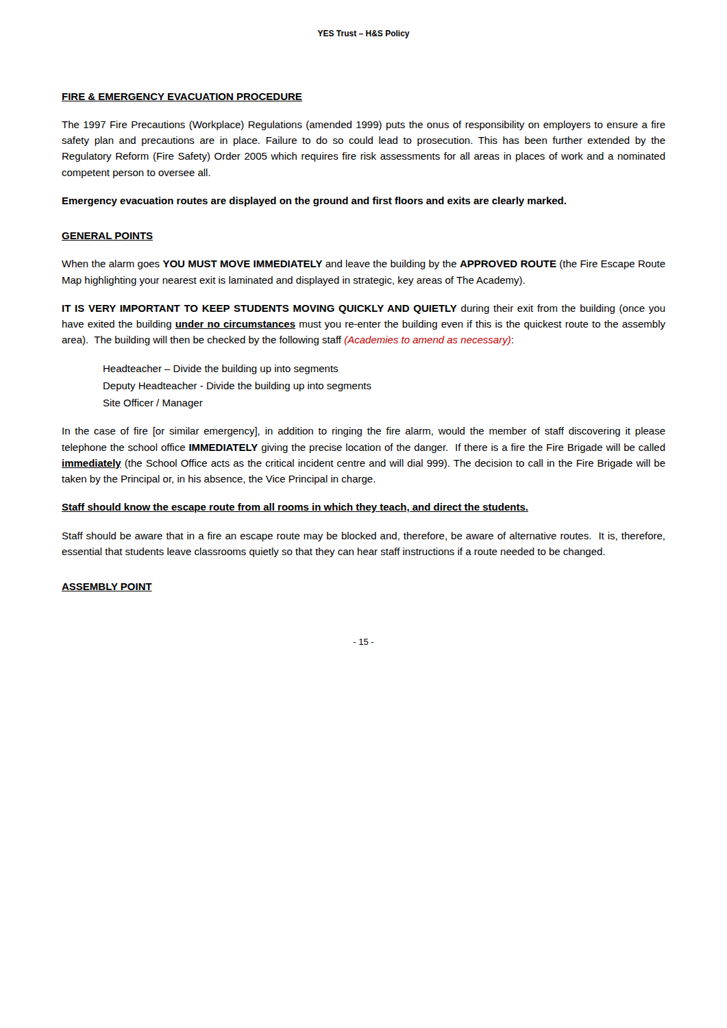YES Trust – H&S Policy
FIRE & EMERGENCY EVACUATION PROCEDURE
The 1997 Fire Precautions (Workplace) Regulations (amended 1999) puts the onus of responsibility on employers to ensure a fire safety plan and precautions are in place. Failure to do so could lead to prosecution. This has been further extended by the Regulatory Reform (Fire Safety) Order 2005 which requires fire risk assessments for all areas in places of work and a nominated competent person to oversee all.
Emergency evacuation routes are displayed on the ground and first floors and exits are clearly marked.
GENERAL POINTS
When the alarm goes YOU MUST MOVE IMMEDIATELY and leave the building by the APPROVED ROUTE (the Fire Escape Route Map highlighting your nearest exit is laminated and displayed in strategic, key areas of The Academy).
IT IS VERY IMPORTANT TO KEEP STUDENTS MOVING QUICKLY AND QUIETLY during their exit from the building (once you have exited the building under no circumstances must you re-enter the building even if this is the quickest route to the assembly area). The building will then be checked by the following staff (Academies to amend as necessary):
Headteacher – Divide the building up into segments
Deputy Headteacher - Divide the building up into segments
Site Officer / Manager
In the case of fire [or similar emergency], in addition to ringing the fire alarm, would the member of staff discovering it please telephone the school office IMMEDIATELY giving the precise location of the danger. If there is a fire the Fire Brigade will be called immediately (the School Office acts as the critical incident centre and will dial 999). The decision to call in the Fire Brigade will be taken by the Principal or, in his absence, the Vice Principal in charge.
Staff should know the escape route from all rooms in which they teach, and direct the students.
Staff should be aware that in a fire an escape route may be blocked and, therefore, be aware of alternative routes. It is, therefore, essential that students leave classrooms quietly so that they can hear staff instructions if a route needed to be changed.
ASSEMBLY POINT
- 15 -